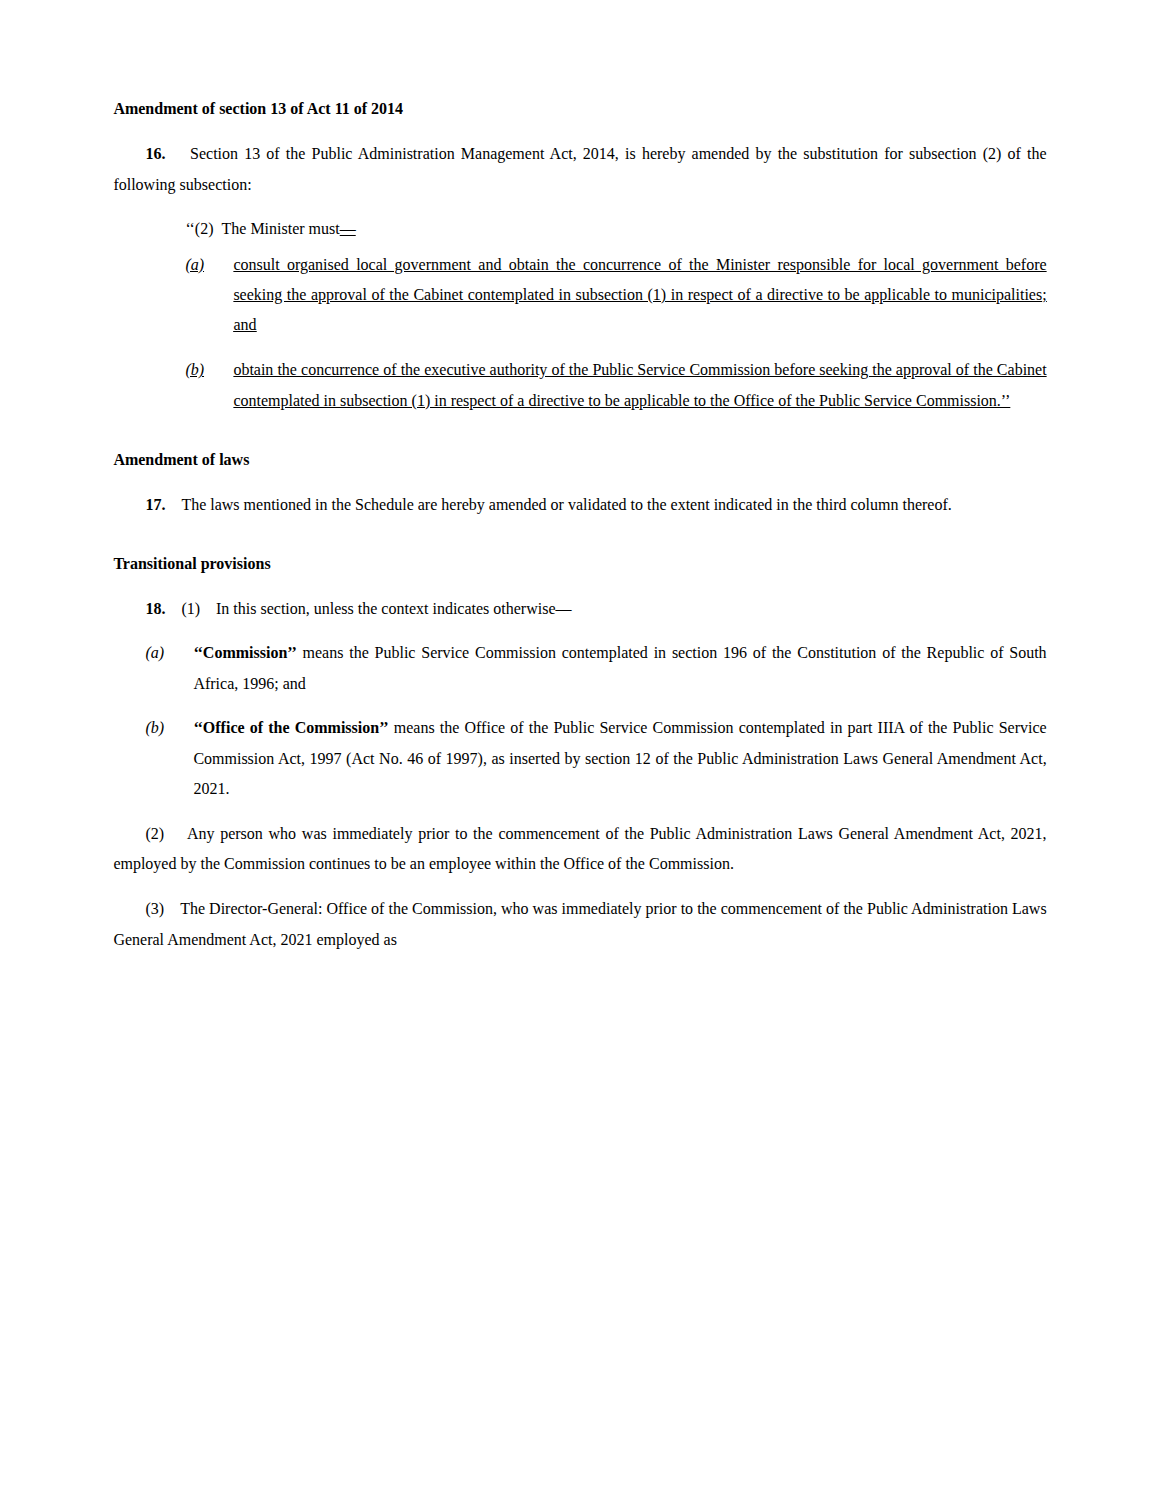Amendment of section 13 of Act 11 of 2014
16. Section 13 of the Public Administration Management Act, 2014, is hereby amended by the substitution for subsection (2) of the following subsection:
‘‘(2) The Minister must—
(a)
consult organised local government and obtain the concurrence of the Minister responsible for local government before seeking the approval of the Cabinet contemplated in subsection (1) in respect of a directive to be applicable to municipalities; and
(b)
obtain the concurrence of the executive authority of the Public Service Commission before seeking the approval of the Cabinet contemplated in subsection (1) in respect of a directive to be applicable to the Office of the Public Service Commission.’’
Amendment of laws
17. The laws mentioned in the Schedule are hereby amended or validated to the extent indicated in the third column thereof.
Transitional provisions
18. (1) In this section, unless the context indicates otherwise—
(a)
‘‘Commission’’ means the Public Service Commission contemplated in section 196 of the Constitution of the Republic of South Africa, 1996; and
(b)
‘‘Office of the Commission’’ means the Office of the Public Service Commission contemplated in part IIIA of the Public Service Commission Act, 1997 (Act No. 46 of 1997), as inserted by section 12 of the Public Administration Laws General Amendment Act, 2021.
(2) Any person who was immediately prior to the commencement of the Public Administration Laws General Amendment Act, 2021, employed by the Commission continues to be an employee within the Office of the Commission.
(3) The Director-General: Office of the Commission, who was immediately prior to the commencement of the Public Administration Laws General Amendment Act, 2021 employed as